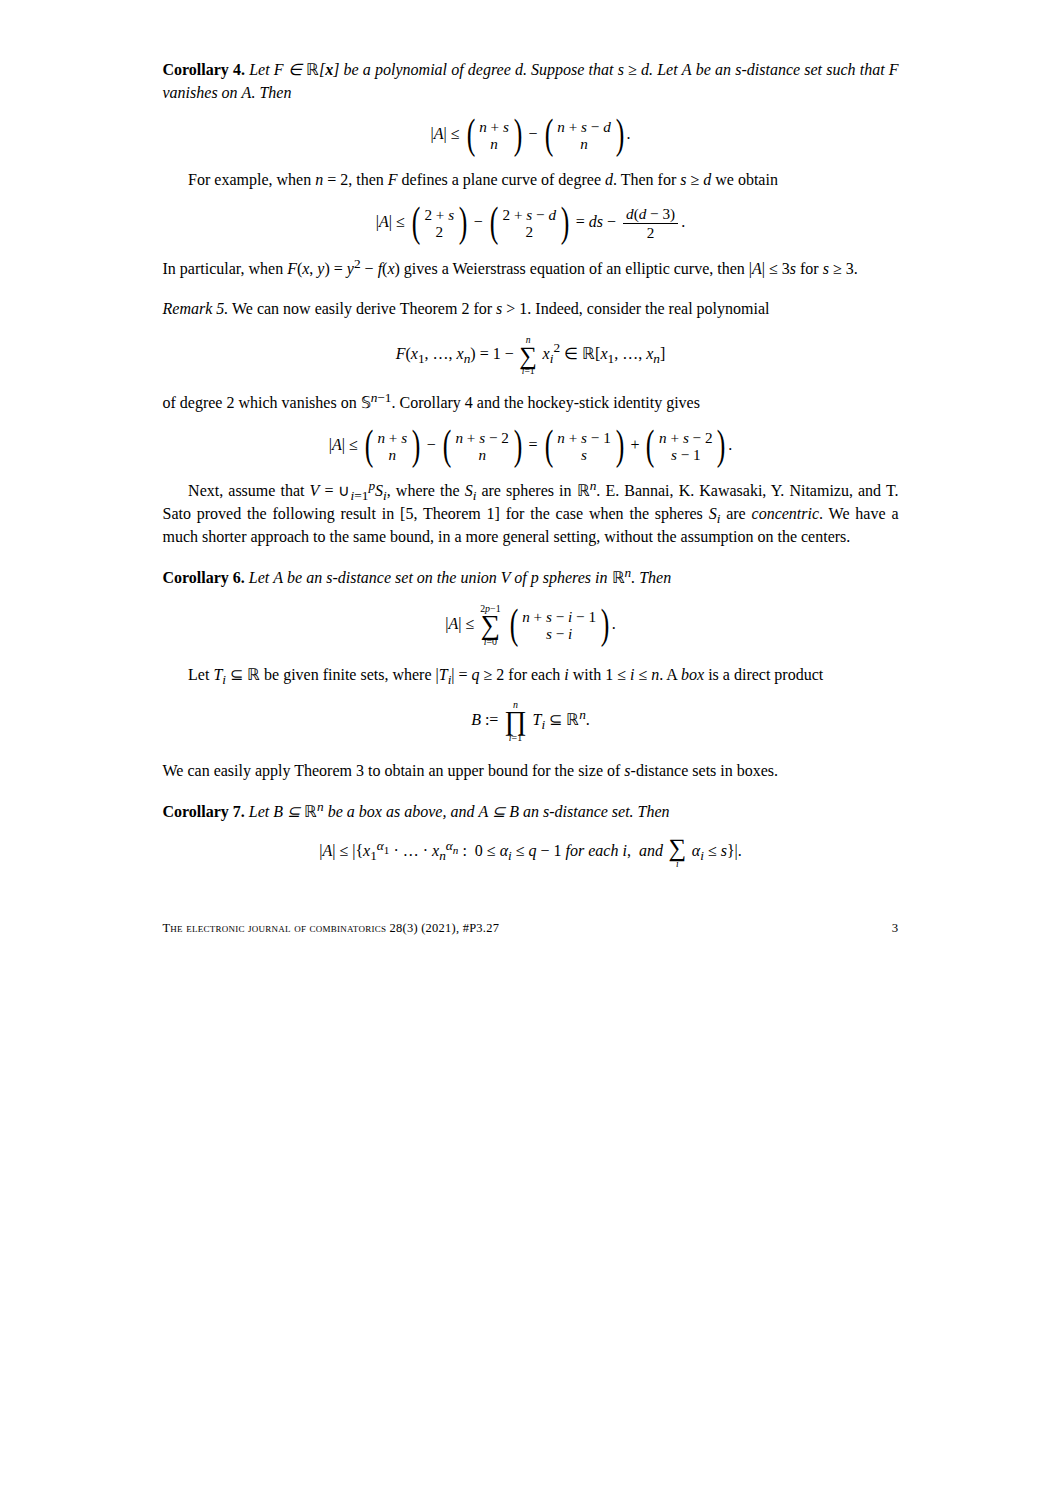Corollary 4. Let F ∈ ℝ[x] be a polynomial of degree d. Suppose that s ≥ d. Let A be an s-distance set such that F vanishes on A. Then
|A| ≤ (n + s n) − (n + s − d n).
For example, when n = 2, then F defines a plane curve of degree d. Then for s ≥ d we obtain
|A| ≤ (2 + s 2) − (2 + s − d 2) = ds − d(d − 3) 2.
In particular, when F(x, y) = y2 − f(x) gives a Weierstrass equation of an elliptic curve, then |A| ≤ 3s for s ≥ 3.
Remark 5. We can now easily derive Theorem 2 for s > 1. Indeed, consider the real polynomial
F(x1, …, xn) = 1 − n∑i=1 xi2 ∈ ℝ[x1, …, xn]
of degree 2 which vanishes on 𝕊n−1. Corollary 4 and the hockey-stick identity gives
|A| ≤ (n + s n) − (n + s − 2 n) = (n + s − 1 s) + (n + s − 2 s − 1).
Next, assume that V = ∪i=1pSi, where the Si are spheres in ℝn. E. Bannai, K. Kawasaki, Y. Nitamizu, and T. Sato proved the following result in [5, Theorem 1] for the case when the spheres Si are concentric. We have a much shorter approach to the same bound, in a more general setting, without the assumption on the centers.
Corollary 6. Let A be an s-distance set on the union V of p spheres in ℝn. Then
|A| ≤ 2p−1∑i=0 (n + s − i − 1 s − i).
Let Ti ⊆ ℝ be given finite sets, where |Ti| = q ≥ 2 for each i with 1 ≤ i ≤ n. A box is a direct product
B := n∏i=1 Ti ⊆ ℝn.
We can easily apply Theorem 3 to obtain an upper bound for the size of s-distance sets in boxes.
Corollary 7. Let B ⊆ ℝn be a box as above, and A ⊆ B an s-distance set. Then
|A| ≤ |{x1α1 · … · xnαn : 0 ≤ αi ≤ q − 1 for each i, and ∑i αi ≤ s}|.
The electronic journal of combinatorics 28(3) (2021), #P3.27 3